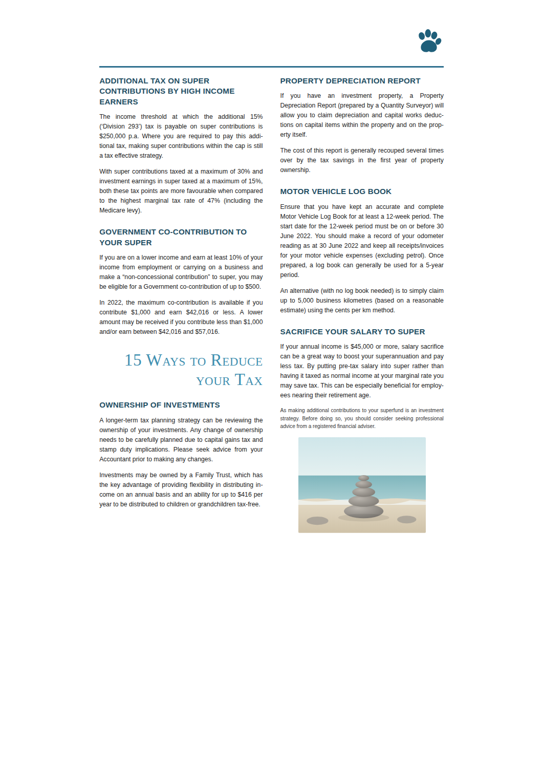ADDITIONAL TAX ON SUPER CONTRIBUTIONS BY HIGH INCOME EARNERS
The income threshold at which the additional 15% (‘Division 293’) tax is payable on super contributions is $250,000 p.a. Where you are required to pay this additional tax, making super contributions within the cap is still a tax effective strategy.
With super contributions taxed at a maximum of 30% and investment earnings in super taxed at a maximum of 15%, both these tax points are more favourable when compared to the highest marginal tax rate of 47% (including the Medicare levy).
GOVERNMENT CO-CONTRIBUTION TO YOUR SUPER
If you are on a lower income and earn at least 10% of your income from employment or carrying on a business and make a “non-concessional contribution” to super, you may be eligible for a Government co-contribution of up to $500.
In 2022, the maximum co-contribution is available if you contribute $1,000 and earn $42,016 or less. A lower amount may be received if you contribute less than $1,000 and/or earn between $42,016 and $57,016.
15 Ways to Reduce your Tax
OWNERSHIP OF INVESTMENTS
A longer-term tax planning strategy can be reviewing the ownership of your investments. Any change of ownership needs to be carefully planned due to capital gains tax and stamp duty implications. Please seek advice from your Accountant prior to making any changes.
Investments may be owned by a Family Trust, which has the key advantage of providing flexibility in distributing income on an annual basis and an ability for up to $416 per year to be distributed to children or grandchildren tax-free.
PROPERTY DEPRECIATION REPORT
If you have an investment property, a Property Depreciation Report (prepared by a Quantity Surveyor) will allow you to claim depreciation and capital works deductions on capital items within the property and on the property itself.
The cost of this report is generally recouped several times over by the tax savings in the first year of property ownership.
MOTOR VEHICLE LOG BOOK
Ensure that you have kept an accurate and complete Motor Vehicle Log Book for at least a 12-week period. The start date for the 12-week period must be on or before 30 June 2022. You should make a record of your odometer reading as at 30 June 2022 and keep all receipts/invoices for your motor vehicle expenses (excluding petrol). Once prepared, a log book can generally be used for a 5-year period.
An alternative (with no log book needed) is to simply claim up to 5,000 business kilometres (based on a reasonable estimate) using the cents per km method.
SACRIFICE YOUR SALARY TO SUPER
If your annual income is $45,000 or more, salary sacrifice can be a great way to boost your superannuation and pay less tax. By putting pre-tax salary into super rather than having it taxed as normal income at your marginal rate you may save tax. This can be especially beneficial for employees nearing their retirement age.
As making additional contributions to your superfund is an investment strategy. Before doing so, you should consider seeking professional advice from a registered financial adviser.